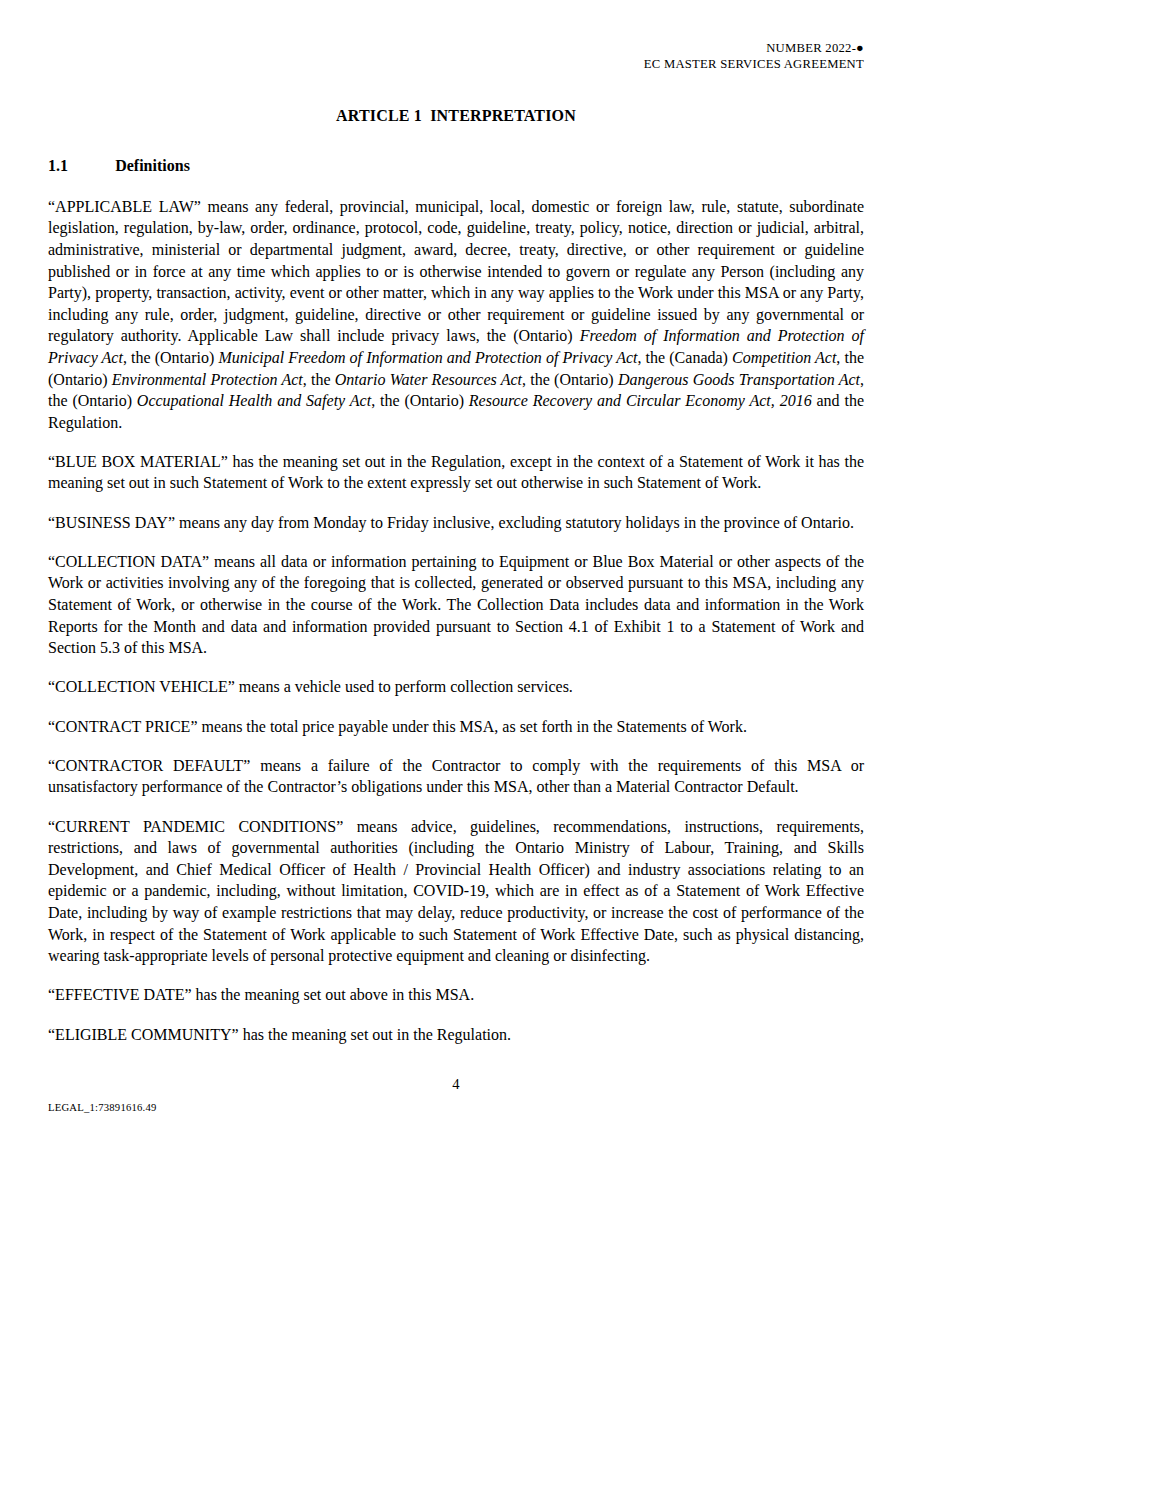NUMBER 2022-● EC MASTER SERVICES AGREEMENT
ARTICLE 1 INTERPRETATION
1.1 Definitions
“APPLICABLE LAW” means any federal, provincial, municipal, local, domestic or foreign law, rule, statute, subordinate legislation, regulation, by-law, order, ordinance, protocol, code, guideline, treaty, policy, notice, direction or judicial, arbitral, administrative, ministerial or departmental judgment, award, decree, treaty, directive, or other requirement or guideline published or in force at any time which applies to or is otherwise intended to govern or regulate any Person (including any Party), property, transaction, activity, event or other matter, which in any way applies to the Work under this MSA or any Party, including any rule, order, judgment, guideline, directive or other requirement or guideline issued by any governmental or regulatory authority. Applicable Law shall include privacy laws, the (Ontario) Freedom of Information and Protection of Privacy Act, the (Ontario) Municipal Freedom of Information and Protection of Privacy Act, the (Canada) Competition Act, the (Ontario) Environmental Protection Act, the Ontario Water Resources Act, the (Ontario) Dangerous Goods Transportation Act, the (Ontario) Occupational Health and Safety Act, the (Ontario) Resource Recovery and Circular Economy Act, 2016 and the Regulation.
“BLUE BOX MATERIAL” has the meaning set out in the Regulation, except in the context of a Statement of Work it has the meaning set out in such Statement of Work to the extent expressly set out otherwise in such Statement of Work.
“BUSINESS DAY” means any day from Monday to Friday inclusive, excluding statutory holidays in the province of Ontario.
“COLLECTION DATA” means all data or information pertaining to Equipment or Blue Box Material or other aspects of the Work or activities involving any of the foregoing that is collected, generated or observed pursuant to this MSA, including any Statement of Work, or otherwise in the course of the Work. The Collection Data includes data and information in the Work Reports for the Month and data and information provided pursuant to Section 4.1 of Exhibit 1 to a Statement of Work and Section 5.3 of this MSA.
“COLLECTION VEHICLE” means a vehicle used to perform collection services.
“CONTRACT PRICE” means the total price payable under this MSA, as set forth in the Statements of Work.
“CONTRACTOR DEFAULT” means a failure of the Contractor to comply with the requirements of this MSA or unsatisfactory performance of the Contractor’s obligations under this MSA, other than a Material Contractor Default.
“CURRENT PANDEMIC CONDITIONS” means advice, guidelines, recommendations, instructions, requirements, restrictions, and laws of governmental authorities (including the Ontario Ministry of Labour, Training, and Skills Development, and Chief Medical Officer of Health / Provincial Health Officer) and industry associations relating to an epidemic or a pandemic, including, without limitation, COVID-19, which are in effect as of a Statement of Work Effective Date, including by way of example restrictions that may delay, reduce productivity, or increase the cost of performance of the Work, in respect of the Statement of Work applicable to such Statement of Work Effective Date, such as physical distancing, wearing task-appropriate levels of personal protective equipment and cleaning or disinfecting.
“EFFECTIVE DATE” has the meaning set out above in this MSA.
“ELIGIBLE COMMUNITY” has the meaning set out in the Regulation.
4
LEGAL_1:73891616.49